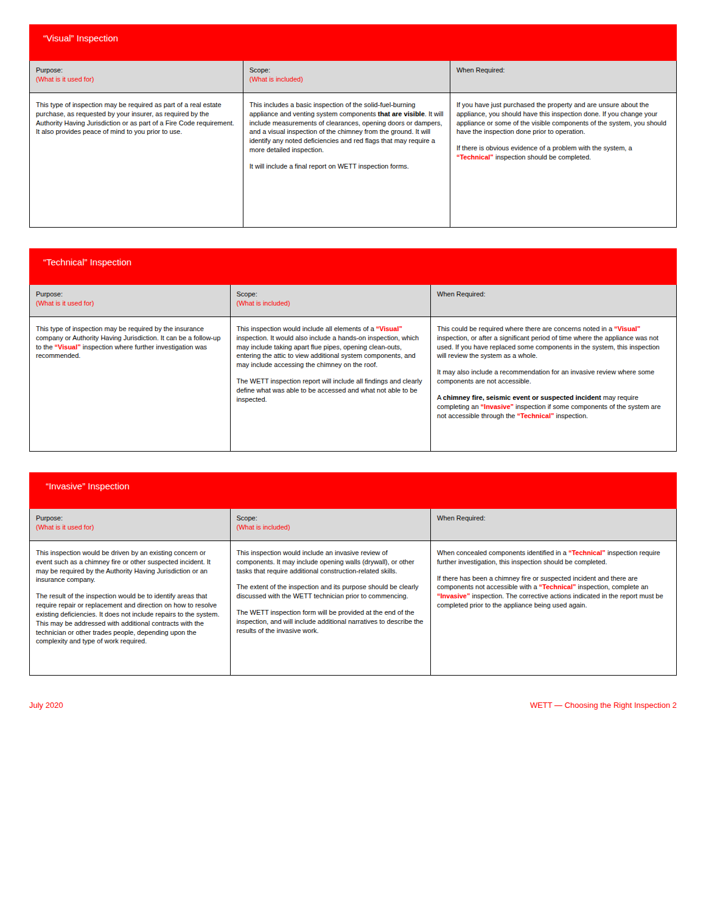| “Visual” Inspection |
| Purpose: (What is it used for) | Scope: (What is included) | When Required: |
| This type of inspection may be required as part of a real estate purchase, as requested by your insurer, as required by the Authority Having Jurisdiction or as part of a Fire Code requirement. It also provides peace of mind to you prior to use. | This includes a basic inspection of the solid-fuel-burning appliance and venting system components that are visible . It will include measurements of clearances, opening doors or dampers, and a visual inspection of the chimney from the ground. It will identify any noted deficiencies and red flags that may require a more detailed inspection. It will include a final report on WETT inspection forms. | If you have just purchased the property and are unsure about the appliance, you should have this inspection done. If you change your appliance or some of the visible components of the system, you should have the inspection done prior to operation. If there is obvious evidence of a problem with the system, a “Technical” inspection should be completed. |
| “Technical” Inspection |
| Purpose: (What is it used for) | Scope: (What is included) | When Required: |
| This type of inspection may be required by the insurance company or Authority Having Jurisdiction. It can be a follow-up to the “Visual” inspection where further investigation was recommended. | This inspection would include all elements of a “Visual” inspection. It would also include a hands-on inspection, which may include taking apart flue pipes, opening clean-outs, entering the attic to view additional system components, and may include accessing the chimney on the roof. The WETT inspection report will include all findings and clearly define what was able to be accessed and what not able to be inspected. | This could be required where there are concerns noted in a “Visual” inspection, or after a significant period of time where the appliance was not used. If you have replaced some components in the system, this inspection will review the system as a whole. It may also include a recommendation for an invasive review where some components are not accessible. A chimney fire, seismic event or suspected incident may require completing an “Invasive” inspection if some components of the system are not accessible through the “Technical” inspection. |
| “Invasive” Inspection |
| Purpose: (What is it used for) | Scope: (What is included) | When Required: |
| This inspection would be driven by an existing concern or event such as a chimney fire or other suspected incident. It may be required by the Authority Having Jurisdiction or an insurance company. The result of the inspection would be to identify areas that require repair or replacement and direction on how to resolve existing deficiencies. It does not include repairs to the system. This may be addressed with additional contracts with the technician or other trades people, depending upon the complexity and type of work required. | This inspection would include an invasive review of components. It may include opening walls (drywall), or other tasks that require additional construction-related skills. The extent of the inspection and its purpose should be clearly discussed with the WETT technician prior to commencing. The WETT inspection form will be provided at the end of the inspection, and will include additional narratives to describe the results of the invasive work. | When concealed components identified in a “Technical” inspection require further investigation, this inspection should be completed. If there has been a chimney fire or suspected incident and there are components not accessible with a “Technical” inspection, complete an “Invasive” inspection. The corrective actions indicated in the report must be completed prior to the appliance being used again. |
July 2020 WETT — Choosing the Right Inspection 2